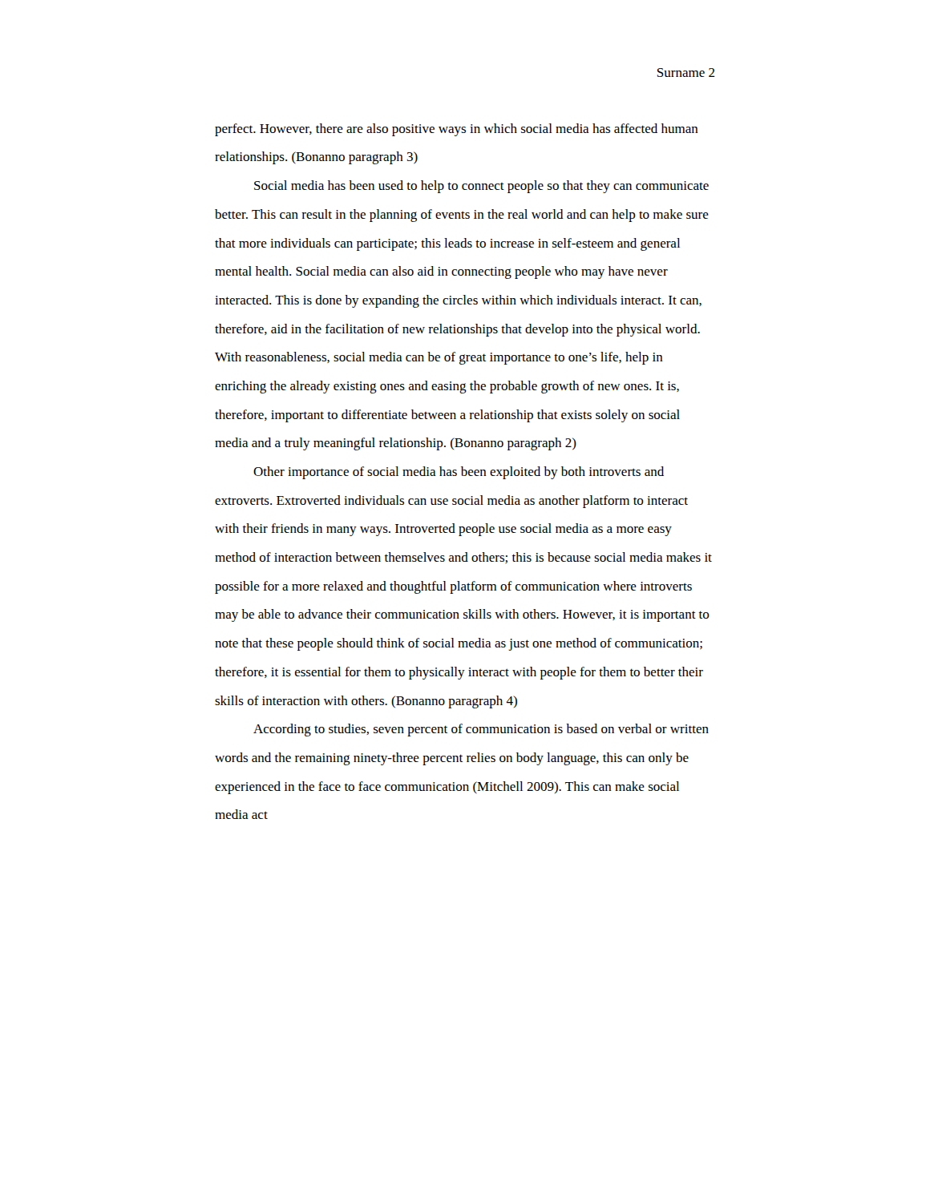Surname 2
perfect. However, there are also positive ways in which social media has affected human relationships. (Bonanno paragraph 3)
Social media has been used to help to connect people so that they can communicate better. This can result in the planning of events in the real world and can help to make sure that more individuals can participate; this leads to increase in self-esteem and general mental health. Social media can also aid in connecting people who may have never interacted. This is done by expanding the circles within which individuals interact. It can, therefore, aid in the facilitation of new relationships that develop into the physical world. With reasonableness, social media can be of great importance to one’s life, help in enriching the already existing ones and easing the probable growth of new ones. It is, therefore, important to differentiate between a relationship that exists solely on social media and a truly meaningful relationship. (Bonanno paragraph 2)
Other importance of social media has been exploited by both introverts and extroverts. Extroverted individuals can use social media as another platform to interact with their friends in many ways. Introverted people use social media as a more easy method of interaction between themselves and others; this is because social media makes it possible for a more relaxed and thoughtful platform of communication where introverts may be able to advance their communication skills with others. However, it is important to note that these people should think of social media as just one method of communication; therefore, it is essential for them to physically interact with people for them to better their skills of interaction with others. (Bonanno paragraph 4)
According to studies, seven percent of communication is based on verbal or written words and the remaining ninety-three percent relies on body language, this can only be experienced in the face to face communication (Mitchell 2009). This can make social media act